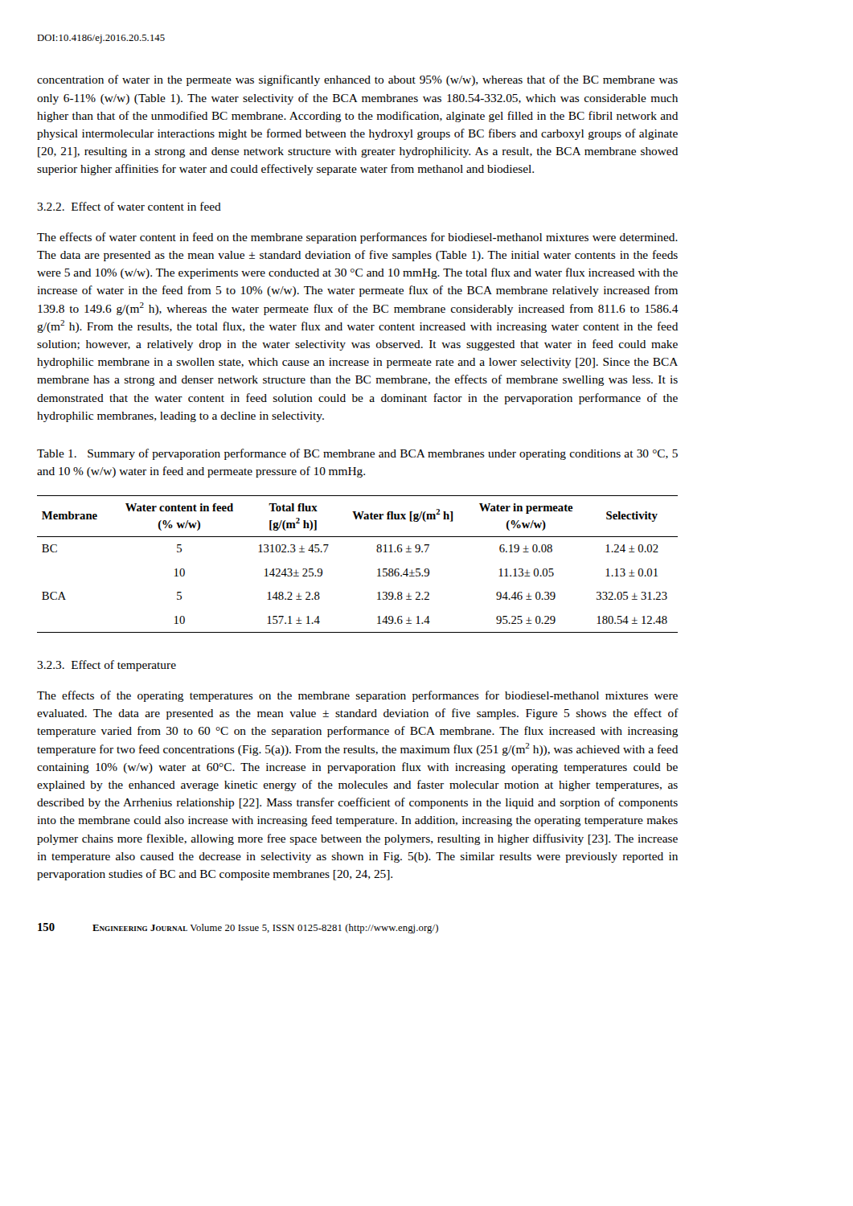DOI:10.4186/ej.2016.20.5.145
concentration of water in the permeate was significantly enhanced to about 95% (w/w), whereas that of the BC membrane was only 6-11% (w/w) (Table 1). The water selectivity of the BCA membranes was 180.54-332.05, which was considerable much higher than that of the unmodified BC membrane. According to the modification, alginate gel filled in the BC fibril network and physical intermolecular interactions might be formed between the hydroxyl groups of BC fibers and carboxyl groups of alginate [20, 21], resulting in a strong and dense network structure with greater hydrophilicity. As a result, the BCA membrane showed superior higher affinities for water and could effectively separate water from methanol and biodiesel.
3.2.2. Effect of water content in feed
The effects of water content in feed on the membrane separation performances for biodiesel-methanol mixtures were determined. The data are presented as the mean value ± standard deviation of five samples (Table 1). The initial water contents in the feeds were 5 and 10% (w/w). The experiments were conducted at 30 °C and 10 mmHg. The total flux and water flux increased with the increase of water in the feed from 5 to 10% (w/w). The water permeate flux of the BCA membrane relatively increased from 139.8 to 149.6 g/(m2 h), whereas the water permeate flux of the BC membrane considerably increased from 811.6 to 1586.4 g/(m2 h). From the results, the total flux, the water flux and water content increased with increasing water content in the feed solution; however, a relatively drop in the water selectivity was observed. It was suggested that water in feed could make hydrophilic membrane in a swollen state, which cause an increase in permeate rate and a lower selectivity [20]. Since the BCA membrane has a strong and denser network structure than the BC membrane, the effects of membrane swelling was less. It is demonstrated that the water content in feed solution could be a dominant factor in the pervaporation performance of the hydrophilic membranes, leading to a decline in selectivity.
Table 1. Summary of pervaporation performance of BC membrane and BCA membranes under operating conditions at 30 °C, 5 and 10 % (w/w) water in feed and permeate pressure of 10 mmHg.
| Membrane | Water content in feed (% w/w) | Total flux [g/(m 2 h)] | Water flux [g/(m 2 h] | Water in permeate (%w/w) | Selectivity |
| --- | --- | --- | --- | --- | --- |
| BC | 5 | 13102.3 ± 45.7 | 811.6 ± 9.7 | 6.19 ± 0.08 | 1.24 ± 0.02 |
| | 10 | 14243± 25.9 | 1586.4±5.9 | 11.13± 0.05 | 1.13 ± 0.01 |
| BCA | 5 | 148.2 ± 2.8 | 139.8 ± 2.2 | 94.46 ± 0.39 | 332.05 ± 31.23 |
| | 10 | 157.1 ± 1.4 | 149.6 ± 1.4 | 95.25 ± 0.29 | 180.54 ± 12.48 |
3.2.3. Effect of temperature
The effects of the operating temperatures on the membrane separation performances for biodiesel-methanol mixtures were evaluated. The data are presented as the mean value ± standard deviation of five samples. Figure 5 shows the effect of temperature varied from 30 to 60 °C on the separation performance of BCA membrane. The flux increased with increasing temperature for two feed concentrations (Fig. 5(a)). From the results, the maximum flux (251 g/(m2 h)), was achieved with a feed containing 10% (w/w) water at 60°C. The increase in pervaporation flux with increasing operating temperatures could be explained by the enhanced average kinetic energy of the molecules and faster molecular motion at higher temperatures, as described by the Arrhenius relationship [22]. Mass transfer coefficient of components in the liquid and sorption of components into the membrane could also increase with increasing feed temperature. In addition, increasing the operating temperature makes polymer chains more flexible, allowing more free space between the polymers, resulting in higher diffusivity [23]. The increase in temperature also caused the decrease in selectivity as shown in Fig. 5(b). The similar results were previously reported in pervaporation studies of BC and BC composite membranes [20, 24, 25].
150 Engineering Journal Volume 20 Issue 5, ISSN 0125-8281 (http://www.engj.org/)